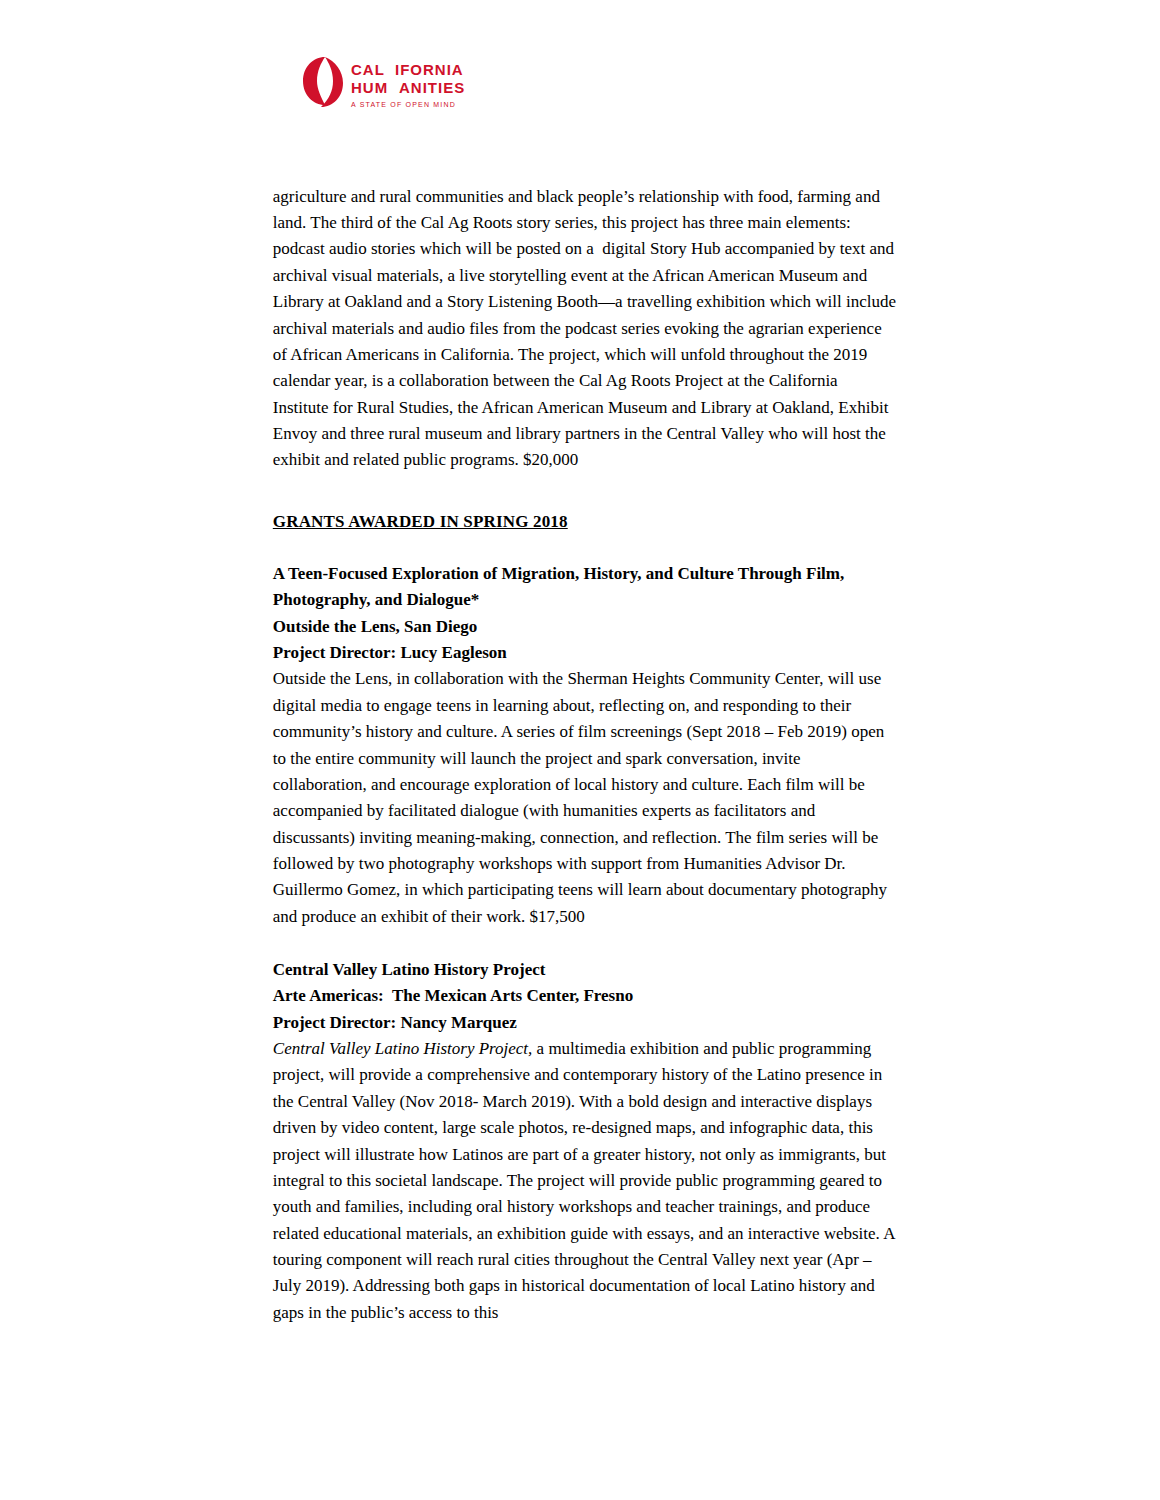CAL HUM IFORNIA ANITIES A STATE OF OPEN MIND
agriculture and rural communities and black people’s relationship with food, farming and land. The third of the Cal Ag Roots story series, this project has three main elements: podcast audio stories which will be posted on a digital Story Hub accompanied by text and archival visual materials, a live storytelling event at the African American Museum and Library at Oakland and a Story Listening Booth—a travelling exhibition which will include archival materials and audio files from the podcast series evoking the agrarian experience of African Americans in California. The project, which will unfold throughout the 2019 calendar year, is a collaboration between the Cal Ag Roots Project at the California Institute for Rural Studies, the African American Museum and Library at Oakland, Exhibit Envoy and three rural museum and library partners in the Central Valley who will host the exhibit and related public programs. $20,000
GRANTS AWARDED IN SPRING 2018
A Teen-Focused Exploration of Migration, History, and Culture Through Film,
Photography, and Dialogue*
Outside the Lens, San Diego
Project Director: Lucy Eagleson
Outside the Lens, in collaboration with the Sherman Heights Community Center, will use digital media to engage teens in learning about, reflecting on, and responding to their community’s history and culture. A series of film screenings (Sept 2018 – Feb 2019) open to the entire community will launch the project and spark conversation, invite collaboration, and encourage exploration of local history and culture. Each film will be accompanied by facilitated dialogue (with humanities experts as facilitators and discussants) inviting meaning-making, connection, and reflection. The film series will be followed by two photography workshops with support from Humanities Advisor Dr. Guillermo Gomez, in which participating teens will learn about documentary photography and produce an exhibit of their work. $17,500
Central Valley Latino History Project
Arte Americas: The Mexican Arts Center, Fresno
Project Director: Nancy Marquez
Central Valley Latino History Project, a multimedia exhibition and public programming project, will provide a comprehensive and contemporary history of the Latino presence in the Central Valley (Nov 2018- March 2019). With a bold design and interactive displays driven by video content, large scale photos, re-designed maps, and infographic data, this project will illustrate how Latinos are part of a greater history, not only as immigrants, but integral to this societal landscape. The project will provide public programming geared to youth and families, including oral history workshops and teacher trainings, and produce related educational materials, an exhibition guide with essays, and an interactive website. A touring component will reach rural cities throughout the Central Valley next year (Apr – July 2019). Addressing both gaps in historical documentation of local Latino history and gaps in the public’s access to this